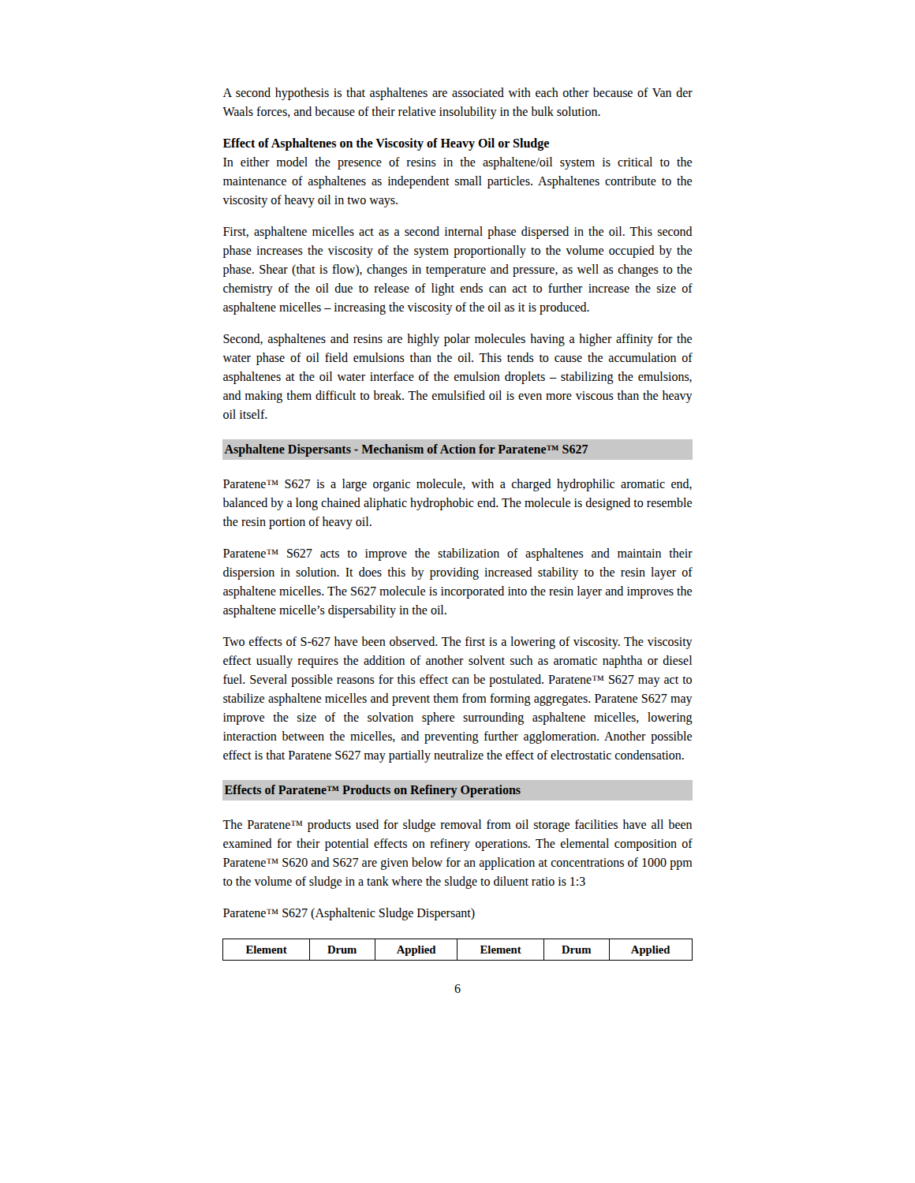A second hypothesis is that asphaltenes are associated with each other because of Van der Waals forces, and because of their relative insolubility in the bulk solution.
Effect of Asphaltenes on the Viscosity of Heavy Oil or Sludge
In either model the presence of resins in the asphaltene/oil system is critical to the maintenance of asphaltenes as independent small particles. Asphaltenes contribute to the viscosity of heavy oil in two ways.
First, asphaltene micelles act as a second internal phase dispersed in the oil. This second phase increases the viscosity of the system proportionally to the volume occupied by the phase. Shear (that is flow), changes in temperature and pressure, as well as changes to the chemistry of the oil due to release of light ends can act to further increase the size of asphaltene micelles – increasing the viscosity of the oil as it is produced.
Second, asphaltenes and resins are highly polar molecules having a higher affinity for the water phase of oil field emulsions than the oil. This tends to cause the accumulation of asphaltenes at the oil water interface of the emulsion droplets – stabilizing the emulsions, and making them difficult to break. The emulsified oil is even more viscous than the heavy oil itself.
Asphaltene Dispersants - Mechanism of Action for Paratene™ S627
Paratene™ S627 is a large organic molecule, with a charged hydrophilic aromatic end, balanced by a long chained aliphatic hydrophobic end. The molecule is designed to resemble the resin portion of heavy oil.
Paratene™ S627 acts to improve the stabilization of asphaltenes and maintain their dispersion in solution. It does this by providing increased stability to the resin layer of asphaltene micelles. The S627 molecule is incorporated into the resin layer and improves the asphaltene micelle’s dispersability in the oil.
Two effects of S-627 have been observed. The first is a lowering of viscosity. The viscosity effect usually requires the addition of another solvent such as aromatic naphtha or diesel fuel. Several possible reasons for this effect can be postulated. Paratene™ S627 may act to stabilize asphaltene micelles and prevent them from forming aggregates. Paratene S627 may improve the size of the solvation sphere surrounding asphaltene micelles, lowering interaction between the micelles, and preventing further agglomeration. Another possible effect is that Paratene S627 may partially neutralize the effect of electrostatic condensation.
Effects of Paratene™ Products on Refinery Operations
The Paratene™ products used for sludge removal from oil storage facilities have all been examined for their potential effects on refinery operations. The elemental composition of Paratene™ S620 and S627 are given below for an application at concentrations of 1000 ppm to the volume of sludge in a tank where the sludge to diluent ratio is 1:3
Paratene™ S627 (Asphaltenic Sludge Dispersant)
| Element | Drum | Applied | Element | Drum | Applied |
| --- | --- | --- | --- | --- | --- |
6